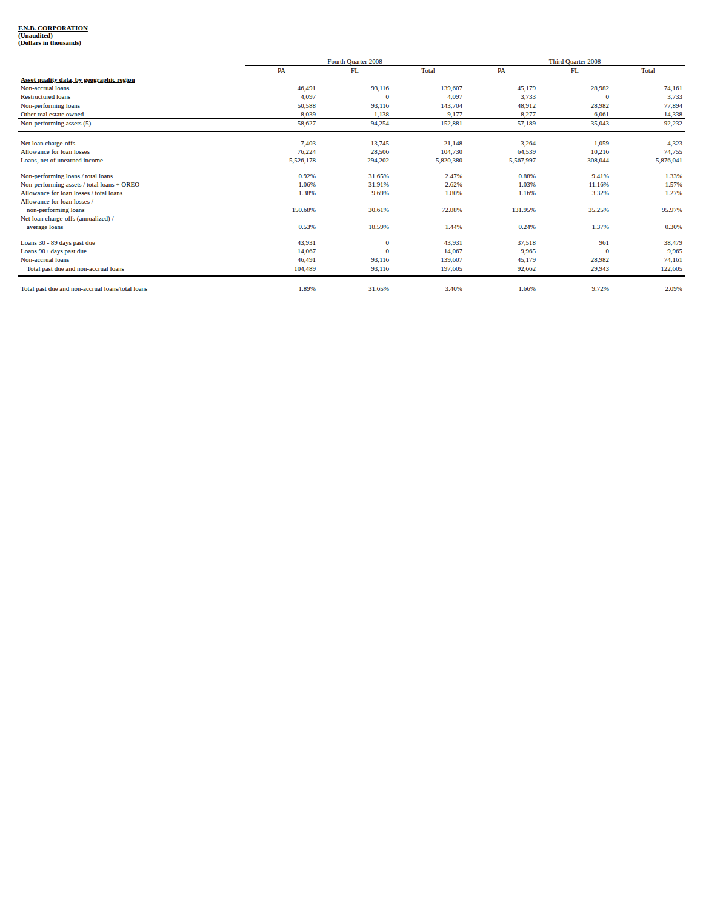F.N.B. CORPORATION
(Unaudited)
(Dollars in thousands)
| | Fourth Quarter 2008 | Third Quarter 2008 |
| --- | --- | --- |
| | PA | FL | Total | PA | FL | Total |
| Asset quality data, by geographic region | |
| Non-accrual loans | 46,491 | 93,116 | 139,607 | 45,179 | 28,982 | 74,161 |
| Restructured loans | 4,097 | 0 | 4,097 | 3,733 | 0 | 3,733 |
| Non-performing loans | 50,588 | 93,116 | 143,704 | 48,912 | 28,982 | 77,894 |
| Other real estate owned | 8,039 | 1,138 | 9,177 | 8,277 | 6,061 | 14,338 |
| Non-performing assets (5) | 58,627 | 94,254 | 152,881 | 57,189 | 35,043 | 92,232 |
| Net loan charge-offs | 7,403 | 13,745 | 21,148 | 3,264 | 1,059 | 4,323 |
| Allowance for loan losses | 76,224 | 28,506 | 104,730 | 64,539 | 10,216 | 74,755 |
| Loans, net of unearned income | 5,526,178 | 294,202 | 5,820,380 | 5,567,997 | 308,044 | 5,876,041 |
| Non-performing loans / total loans | 0.92% | 31.65% | 2.47% | 0.88% | 9.41% | 1.33% |
| Non-performing assets / total loans + OREO | 1.06% | 31.91% | 2.62% | 1.03% | 11.16% | 1.57% |
| Allowance for loan losses / total loans | 1.38% | 9.69% | 1.80% | 1.16% | 3.32% | 1.27% |
| Allowance for loan losses / | |
| non-performing loans | 150.68% | 30.61% | 72.88% | 131.95% | 35.25% | 95.97% |
| Net loan charge-offs (annualized) / | |
| average loans | 0.53% | 18.59% | 1.44% | 0.24% | 1.37% | 0.30% |
| Loans 30 - 89 days past due | 43,931 | 0 | 43,931 | 37,518 | 961 | 38,479 |
| Loans 90+ days past due | 14,067 | 0 | 14,067 | 9,965 | 0 | 9,965 |
| Non-accrual loans | 46,491 | 93,116 | 139,607 | 45,179 | 28,982 | 74,161 |
| Total past due and non-accrual loans | 104,489 | 93,116 | 197,605 | 92,662 | 29,943 | 122,605 |
| Total past due and non-accrual loans/total loans | 1.89% | 31.65% | 3.40% | 1.66% | 9.72% | 2.09% |